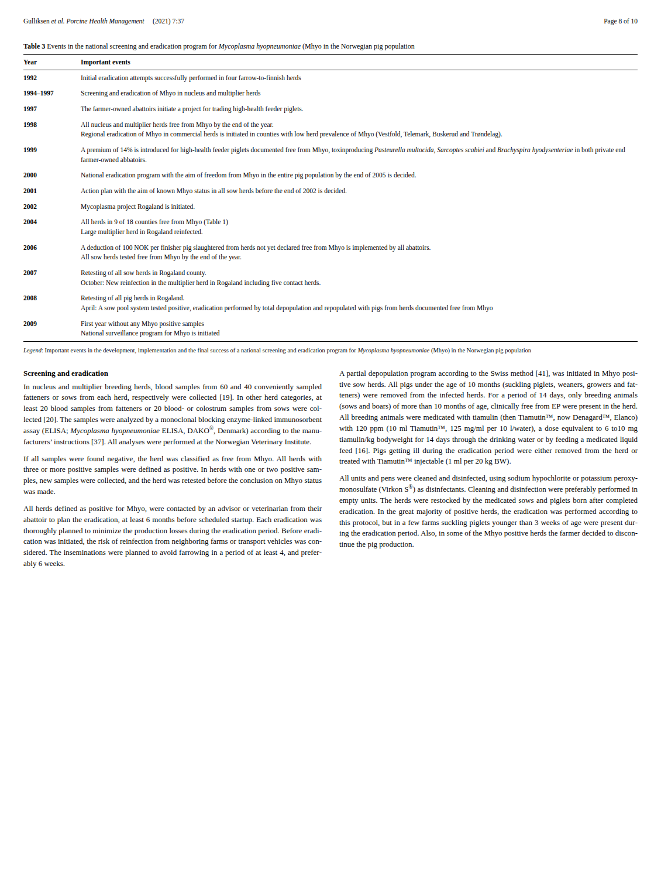Gulliksen et al. Porcine Health Management (2021) 7:37
Page 8 of 10
Table 3 Events in the national screening and eradication program for Mycoplasma hyopneumoniae (Mhyo in the Norwegian pig population
| Year | Important events |
| --- | --- |
| 1992 | Initial eradication attempts successfully performed in four farrow-to-finnish herds |
| 1994–1997 | Screening and eradication of Mhyo in nucleus and multiplier herds |
| 1997 | The farmer-owned abattoirs initiate a project for trading high-health feeder piglets. |
| 1998 | All nucleus and multiplier herds free from Mhyo by the end of the year. Regional eradication of Mhyo in commercial herds is initiated in counties with low herd prevalence of Mhyo (Vestfold, Telemark, Buskerud and Trøndelag). |
| 1999 | A premium of 14% is introduced for high-health feeder piglets documented free from Mhyo, toxinproducing Pasteurella multocida , Sarcoptes scabiei and Brachyspira hyodysenteriae in both private end farmer-owned abbatoirs. |
| 2000 | National eradication program with the aim of freedom from Mhyo in the entire pig population by the end of 2005 is decided. |
| 2001 | Action plan with the aim of known Mhyo status in all sow herds before the end of 2002 is decided. |
| 2002 | Mycoplasma project Rogaland is initiated. |
| 2004 | All herds in 9 of 18 counties free from Mhyo (Table 1) Large multiplier herd in Rogaland reinfected. |
| 2006 | A deduction of 100 NOK per finisher pig slaughtered from herds not yet declared free from Mhyo is implemented by all abattoirs. All sow herds tested free from Mhyo by the end of the year. |
| 2007 | Retesting of all sow herds in Rogaland county. October: New reinfection in the multiplier herd in Rogaland including five contact herds. |
| 2008 | Retesting of all pig herds in Rogaland. April: A sow pool system tested positive, eradication performed by total depopulation and repopulated with pigs from herds documented free from Mhyo |
| 2009 | First year without any Mhyo positive samples National surveillance program for Mhyo is initiated |
Legend: Important events in the development, implementation and the final success of a national screening and eradication program for Mycoplasma hyopneumoniae (Mhyo) in the Norwegian pig population
Screening and eradication
In nucleus and multiplier breeding herds, blood samples from 60 and 40 conveniently sampled fatteners or sows from each herd, respectively were collected [19]. In other herd categories, at least 20 blood samples from fatteners or 20 blood- or colostrum samples from sows were collected [20]. The samples were analyzed by a monoclonal blocking enzyme-linked immunosorbent assay (ELISA; Mycoplasma hyopneumoniae ELISA, DAKO®, Denmark) according to the manufacturers’ instructions [37]. All analyses were performed at the Norwegian Veterinary Institute.
If all samples were found negative, the herd was classified as free from Mhyo. All herds with three or more positive samples were defined as positive. In herds with one or two positive samples, new samples were collected, and the herd was retested before the conclusion on Mhyo status was made.
All herds defined as positive for Mhyo, were contacted by an advisor or veterinarian from their abattoir to plan the eradication, at least 6 months before scheduled startup. Each eradication was thoroughly planned to minimize the production losses during the eradication period. Before eradication was initiated, the risk of reinfection from neighboring farms or transport vehicles was considered. The inseminations were planned to avoid farrowing in a period of at least 4, and preferably 6 weeks.
A partial depopulation program according to the Swiss method [41], was initiated in Mhyo positive sow herds. All pigs under the age of 10 months (suckling piglets, weaners, growers and fatteners) were removed from the infected herds. For a period of 14 days, only breeding animals (sows and boars) of more than 10 months of age, clinically free from EP were present in the herd. All breeding animals were medicated with tiamulin (then Tiamutin™, now Denagard™, Elanco) with 120 ppm (10 ml Tiamutin™, 125 mg/ml per 10 l/water), a dose equivalent to 6 to10 mg tiamulin/kg bodyweight for 14 days through the drinking water or by feeding a medicated liquid feed [16]. Pigs getting ill during the eradication period were either removed from the herd or treated with Tiamutin™ injectable (1 ml per 20 kg BW).
All units and pens were cleaned and disinfected, using sodium hypochlorite or potassium peroxymonosulfate (Virkon S®) as disinfectants. Cleaning and disinfection were preferably performed in empty units. The herds were restocked by the medicated sows and piglets born after completed eradication. In the great majority of positive herds, the eradication was performed according to this protocol, but in a few farms suckling piglets younger than 3 weeks of age were present during the eradication period. Also, in some of the Mhyo positive herds the farmer decided to discontinue the pig production.